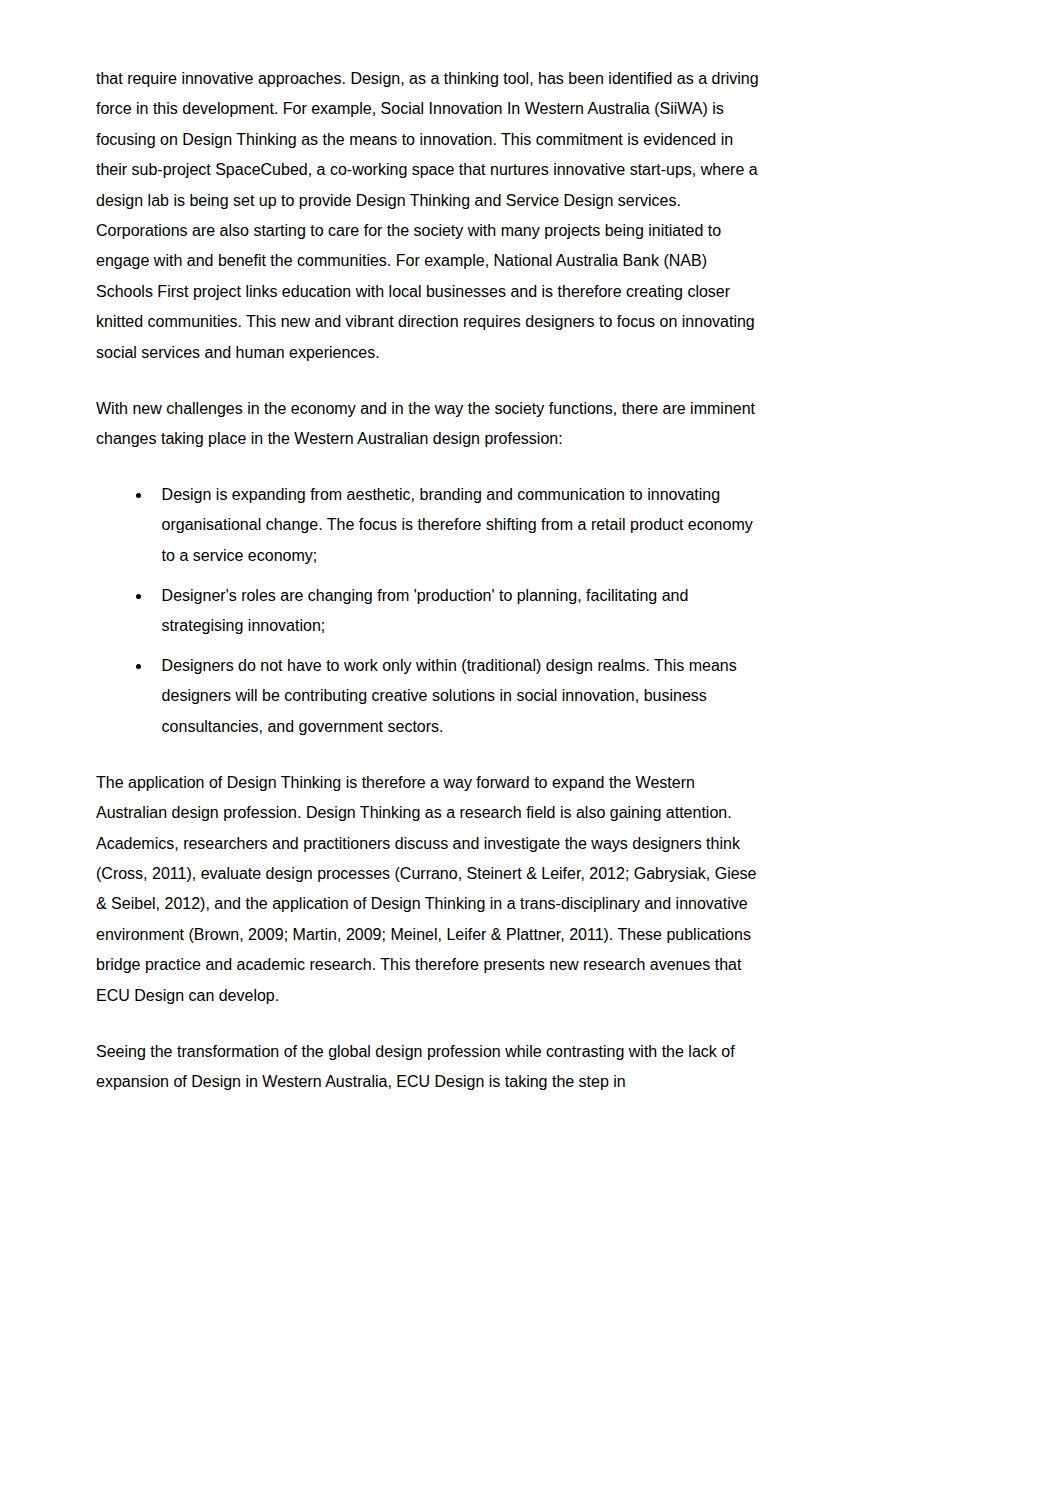that require innovative approaches. Design, as a thinking tool, has been identified as a driving force in this development. For example, Social Innovation In Western Australia (SiiWA) is focusing on Design Thinking as the means to innovation. This commitment is evidenced in their sub-project SpaceCubed, a co-working space that nurtures innovative start-ups, where a design lab is being set up to provide Design Thinking and Service Design services. Corporations are also starting to care for the society with many projects being initiated to engage with and benefit the communities. For example, National Australia Bank (NAB) Schools First project links education with local businesses and is therefore creating closer knitted communities. This new and vibrant direction requires designers to focus on innovating social services and human experiences.
With new challenges in the economy and in the way the society functions, there are imminent changes taking place in the Western Australian design profession:
Design is expanding from aesthetic, branding and communication to innovating organisational change. The focus is therefore shifting from a retail product economy to a service economy;
Designer's roles are changing from 'production' to planning, facilitating and strategising innovation;
Designers do not have to work only within (traditional) design realms. This means designers will be contributing creative solutions in social innovation, business consultancies, and government sectors.
The application of Design Thinking is therefore a way forward to expand the Western Australian design profession. Design Thinking as a research field is also gaining attention. Academics, researchers and practitioners discuss and investigate the ways designers think (Cross, 2011), evaluate design processes (Currano, Steinert & Leifer, 2012; Gabrysiak, Giese & Seibel, 2012), and the application of Design Thinking in a trans-disciplinary and innovative environment (Brown, 2009; Martin, 2009; Meinel, Leifer & Plattner, 2011). These publications bridge practice and academic research. This therefore presents new research avenues that ECU Design can develop.
Seeing the transformation of the global design profession while contrasting with the lack of expansion of Design in Western Australia, ECU Design is taking the step in